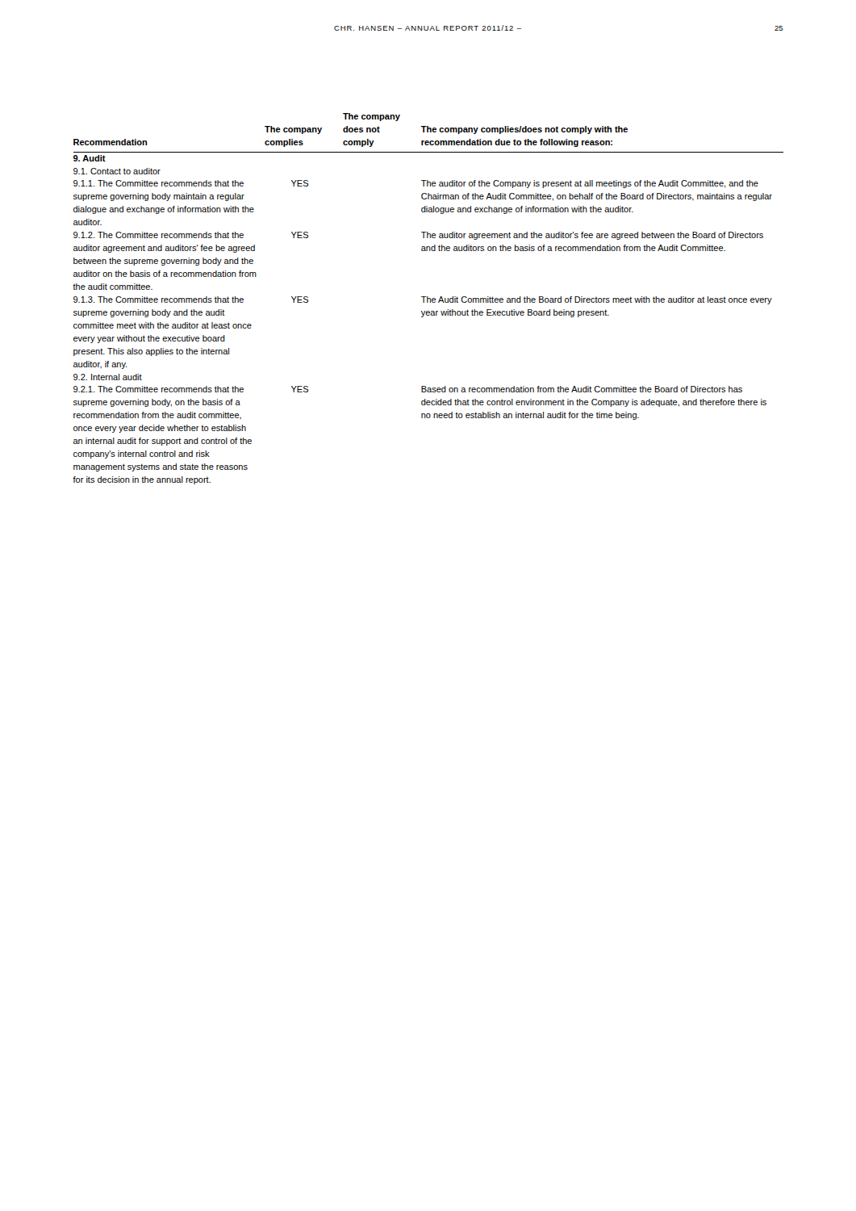CHR. HANSEN – ANNUAL REPORT 2011/12 – 25
| Recommendation | The company complies | The company does not comply | The company complies/does not comply with the recommendation due to the following reason: |
| --- | --- | --- | --- |
| 9. Audit |
| 9.1. Contact to auditor |
| 9.1.1. The Committee recommends that the supreme governing body maintain a regular dialogue and exchange of information with the auditor. | YES | | The auditor of the Company is present at all meetings of the Audit Committee, and the Chairman of the Audit Committee, on behalf of the Board of Directors, maintains a regular dialogue and exchange of information with the auditor. |
| 9.1.2. The Committee recommends that the auditor agreement and auditors' fee be agreed between the supreme governing body and the auditor on the basis of a recommendation from the audit committee. | YES | | The auditor agreement and the auditor's fee are agreed between the Board of Directors and the auditors on the basis of a recommendation from the Audit Committee. |
| 9.1.3. The Committee recommends that the supreme governing body and the audit committee meet with the auditor at least once every year without the executive board present. This also applies to the internal auditor, if any. | YES | | The Audit Committee and the Board of Directors meet with the auditor at least once every year without the Executive Board being present. |
| 9.2. Internal audit |
| 9.2.1. The Committee recommends that the supreme governing body, on the basis of a recommendation from the audit committee, once every year decide whether to establish an internal audit for support and control of the company's internal control and risk management systems and state the reasons for its decision in the annual report. | YES | | Based on a recommendation from the Audit Committee the Board of Directors has decided that the control environment in the Company is adequate, and therefore there is no need to establish an internal audit for the time being. |